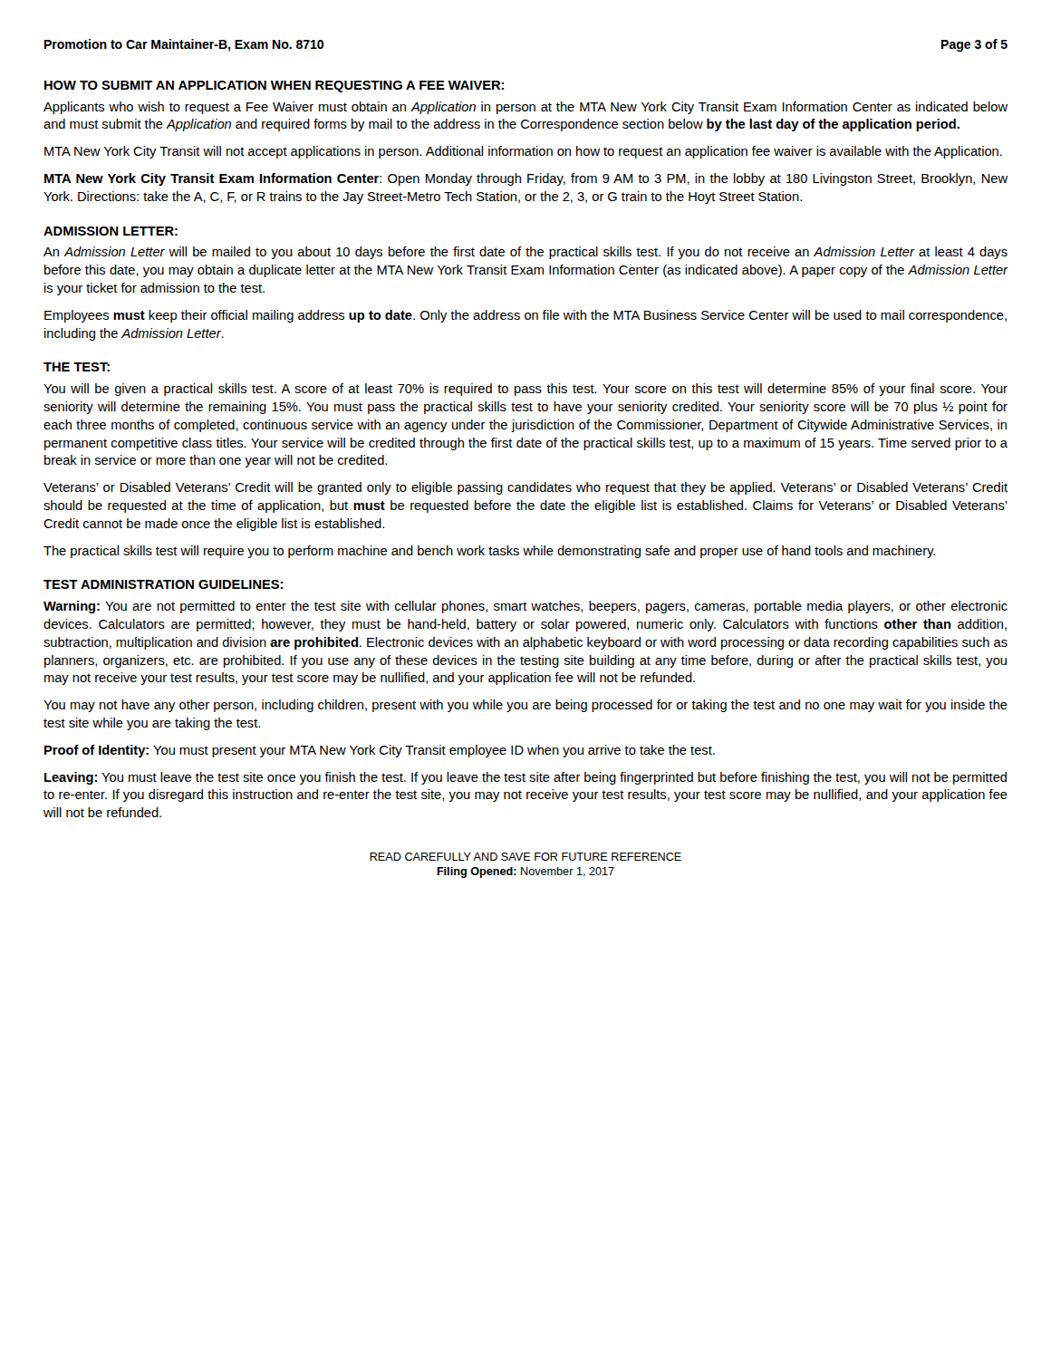Promotion to Car Maintainer-B, Exam No. 8710 Page 3 of 5
How to Submit an Application When Requesting a Fee Waiver:
Applicants who wish to request a Fee Waiver must obtain an Application in person at the MTA New York City Transit Exam Information Center as indicated below and must submit the Application and required forms by mail to the address in the Correspondence section below by the last day of the application period.
MTA New York City Transit will not accept applications in person. Additional information on how to request an application fee waiver is available with the Application.
MTA New York City Transit Exam Information Center: Open Monday through Friday, from 9 AM to 3 PM, in the lobby at 180 Livingston Street, Brooklyn, New York. Directions: take the A, C, F, or R trains to the Jay Street-Metro Tech Station, or the 2, 3, or G train to the Hoyt Street Station.
Admission Letter:
An Admission Letter will be mailed to you about 10 days before the first date of the practical skills test. If you do not receive an Admission Letter at least 4 days before this date, you may obtain a duplicate letter at the MTA New York Transit Exam Information Center (as indicated above). A paper copy of the Admission Letter is your ticket for admission to the test.
Employees must keep their official mailing address up to date. Only the address on file with the MTA Business Service Center will be used to mail correspondence, including the Admission Letter.
The Test:
You will be given a practical skills test. A score of at least 70% is required to pass this test. Your score on this test will determine 85% of your final score. Your seniority will determine the remaining 15%. You must pass the practical skills test to have your seniority credited. Your seniority score will be 70 plus ½ point for each three months of completed, continuous service with an agency under the jurisdiction of the Commissioner, Department of Citywide Administrative Services, in permanent competitive class titles. Your service will be credited through the first date of the practical skills test, up to a maximum of 15 years. Time served prior to a break in service or more than one year will not be credited.
Veterans’ or Disabled Veterans’ Credit will be granted only to eligible passing candidates who request that they be applied. Veterans’ or Disabled Veterans’ Credit should be requested at the time of application, but must be requested before the date the eligible list is established. Claims for Veterans’ or Disabled Veterans’ Credit cannot be made once the eligible list is established.
The practical skills test will require you to perform machine and bench work tasks while demonstrating safe and proper use of hand tools and machinery.
Test Administration Guidelines:
Warning: You are not permitted to enter the test site with cellular phones, smart watches, beepers, pagers, cameras, portable media players, or other electronic devices. Calculators are permitted; however, they must be hand-held, battery or solar powered, numeric only. Calculators with functions other than addition, subtraction, multiplication and division are prohibited. Electronic devices with an alphabetic keyboard or with word processing or data recording capabilities such as planners, organizers, etc. are prohibited. If you use any of these devices in the testing site building at any time before, during or after the practical skills test, you may not receive your test results, your test score may be nullified, and your application fee will not be refunded.
You may not have any other person, including children, present with you while you are being processed for or taking the test and no one may wait for you inside the test site while you are taking the test.
Proof of Identity: You must present your MTA New York City Transit employee ID when you arrive to take the test.
Leaving: You must leave the test site once you finish the test. If you leave the test site after being fingerprinted but before finishing the test, you will not be permitted to re-enter. If you disregard this instruction and re-enter the test site, you may not receive your test results, your test score may be nullified, and your application fee will not be refunded.
READ CAREFULLY AND SAVE FOR FUTURE REFERENCE
Filing Opened: November 1, 2017